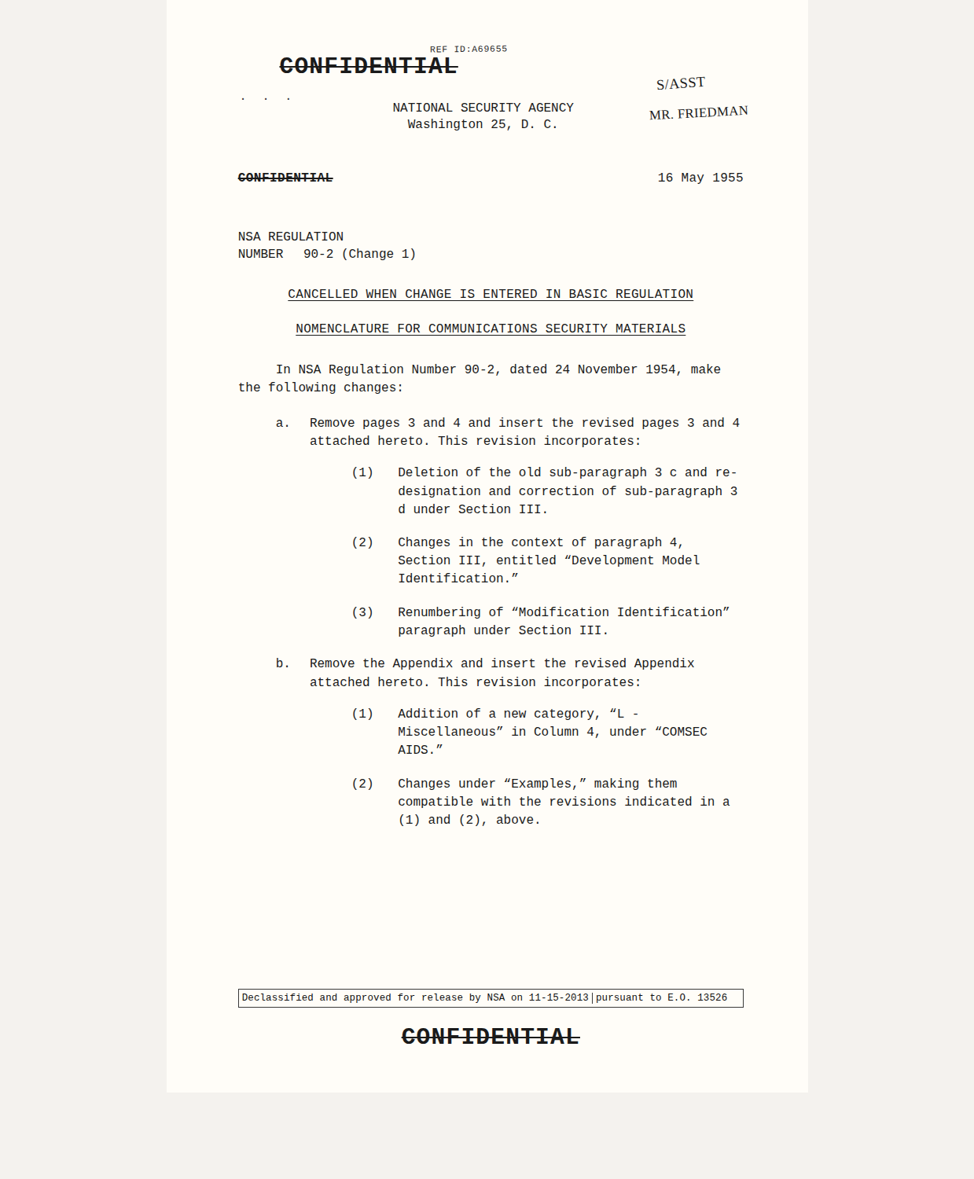REF ID:A69655
CONFIDENTIAL
. . .
NATIONAL SECURITY AGENCY
Washington 25, D. C.
S/ASST
MR. FRIEDMAN
CONFIDENTIAL 16 May 1955
NSA REGULATION
NUMBER90-2 (Change 1)
CANCELLED WHEN CHANGE IS ENTERED IN BASIC REGULATION
NOMENCLATURE FOR COMMUNICATIONS SECURITY MATERIALS
In NSA Regulation Number 90-2, dated 24 November 1954, make the following changes:
a. Remove pages 3 and 4 and insert the revised pages 3 and 4 attached hereto. This revision incorporates:
(1) Deletion of the old sub-paragraph 3 c and re-designation and correction of sub-paragraph 3 d under Section III.
(2) Changes in the context of paragraph 4, Section III, entitled “Development Model Identification.”
(3) Renumbering of “Modification Identification” paragraph under Section III.
b. Remove the Appendix and insert the revised Appendix attached hereto. This revision incorporates:
(1) Addition of a new category, “L - Miscellaneous” in Column 4, under “COMSEC AIDS.”
(2) Changes under “Examples,” making them compatible with the revisions indicated in a (1) and (2), above.
Declassified and approved for release by NSA on 11-15-2013 pursuant to E.O. 13526
CONFIDENTIAL